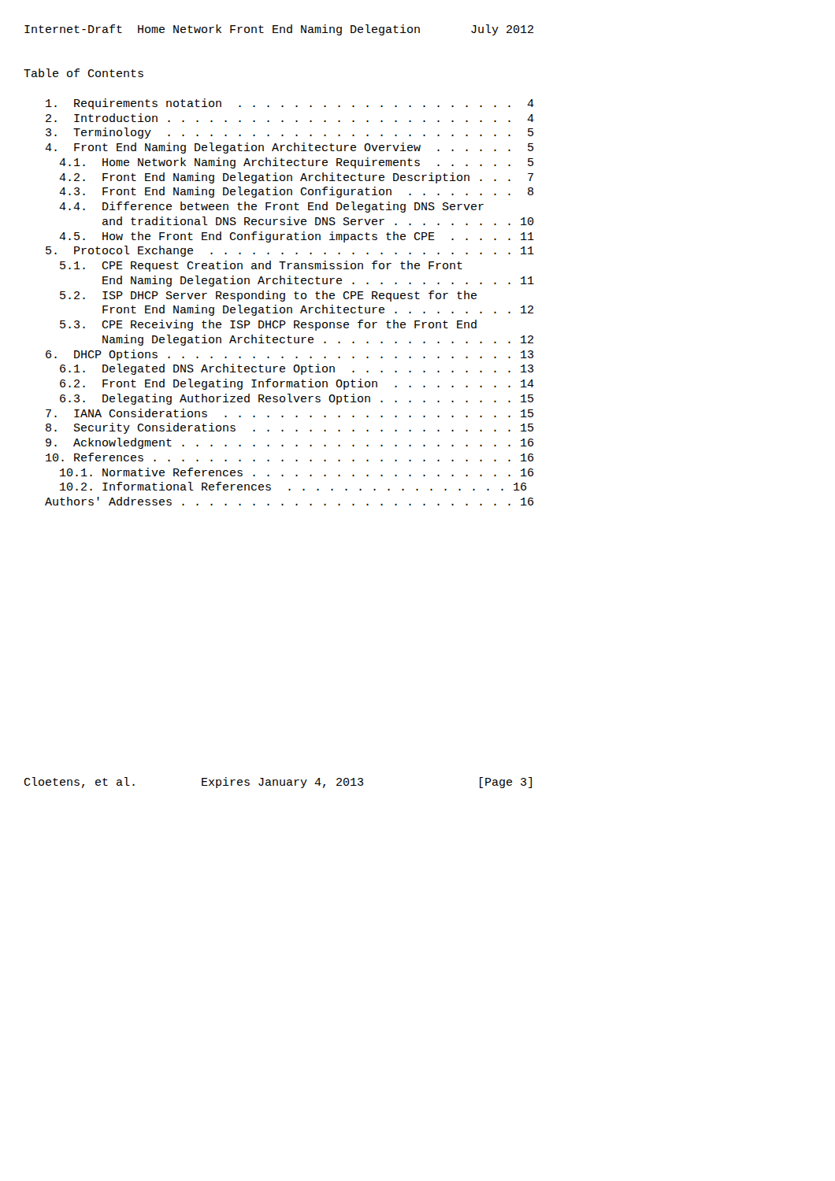Internet-Draft  Home Network Front End Naming Delegation       July 2012


Table of Contents

   1.  Requirements notation  . . . . . . . . . . . . . . . . . . . .  4
   2.  Introduction . . . . . . . . . . . . . . . . . . . . . . . . .  4
   3.  Terminology  . . . . . . . . . . . . . . . . . . . . . . . . .  5
   4.  Front End Naming Delegation Architecture Overview  . . . . . .  5
     4.1.  Home Network Naming Architecture Requirements  . . . . . .  5
     4.2.  Front End Naming Delegation Architecture Description . . .  7
     4.3.  Front End Naming Delegation Configuration  . . . . . . . .  8
     4.4.  Difference between the Front End Delegating DNS Server
           and traditional DNS Recursive DNS Server . . . . . . . . . 10
     4.5.  How the Front End Configuration impacts the CPE  . . . . . 11
   5.  Protocol Exchange  . . . . . . . . . . . . . . . . . . . . . . 11
     5.1.  CPE Request Creation and Transmission for the Front
           End Naming Delegation Architecture . . . . . . . . . . . . 11
     5.2.  ISP DHCP Server Responding to the CPE Request for the
           Front End Naming Delegation Architecture . . . . . . . . . 12
     5.3.  CPE Receiving the ISP DHCP Response for the Front End
           Naming Delegation Architecture . . . . . . . . . . . . . . 12
   6.  DHCP Options . . . . . . . . . . . . . . . . . . . . . . . . . 13
     6.1.  Delegated DNS Architecture Option  . . . . . . . . . . . . 13
     6.2.  Front End Delegating Information Option  . . . . . . . . . 14
     6.3.  Delegating Authorized Resolvers Option . . . . . . . . . . 15
   7.  IANA Considerations  . . . . . . . . . . . . . . . . . . . . . 15
   8.  Security Considerations  . . . . . . . . . . . . . . . . . . . 15
   9.  Acknowledgment . . . . . . . . . . . . . . . . . . . . . . . . 16
   10. References . . . . . . . . . . . . . . . . . . . . . . . . . . 16
     10.1. Normative References . . . . . . . . . . . . . . . . . . . 16
     10.2. Informational References  . . . . . . . . . . . . . . . . 16
   Authors' Addresses . . . . . . . . . . . . . . . . . . . . . . . . 16


















Cloetens, et al.         Expires January 4, 2013                [Page 3]